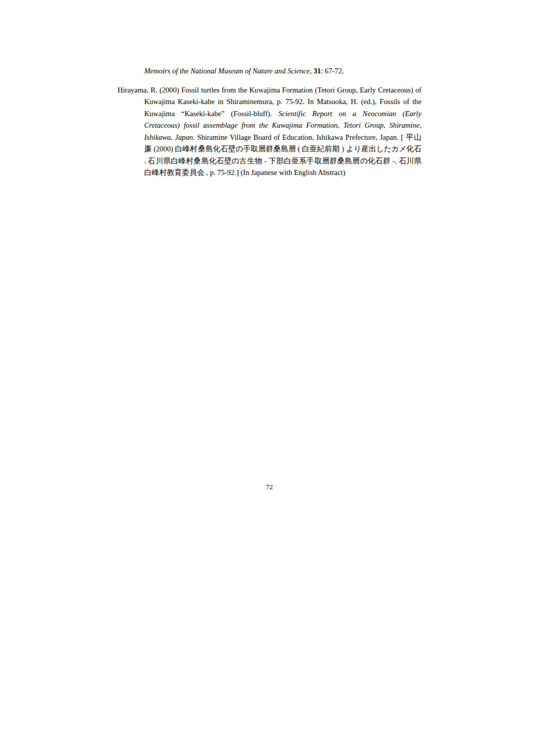Memoirs of the National Museum of Nature and Science, 31: 67-72.
Hirayama, R. (2000) Fossil turtles from the Kuwajima Formation (Tetori Group, Early Cretaceous) of Kuwajima Kaseki-kabe in Shiraminemura, p. 75-92. In Matsuoka, H. (ed.), Fossils of the Kuwajima “Kaseki-kabe” (Fossil-bluff). Scientific Report on a Neocomian (Early Cretaceous) fossil assemblage from the Kuwajima Formation, Tetori Group, Shiramine, Ishikawa, Japan. Shiramine Village Board of Education, Ishikawa Prefecture, Japan. [ 平山 廉 (2000) 白峰村桑島化石壁の手取層群桑島層 ( 白亜紀前期 ) より産出したカメ化石 . 石川県白峰村桑島化石壁の古生物 - 下部白亜系手取層群桑島層の化石群 -. 石川県白峰村教育委員会 , p. 75-92.] (In Japanese with English Abstract)
72